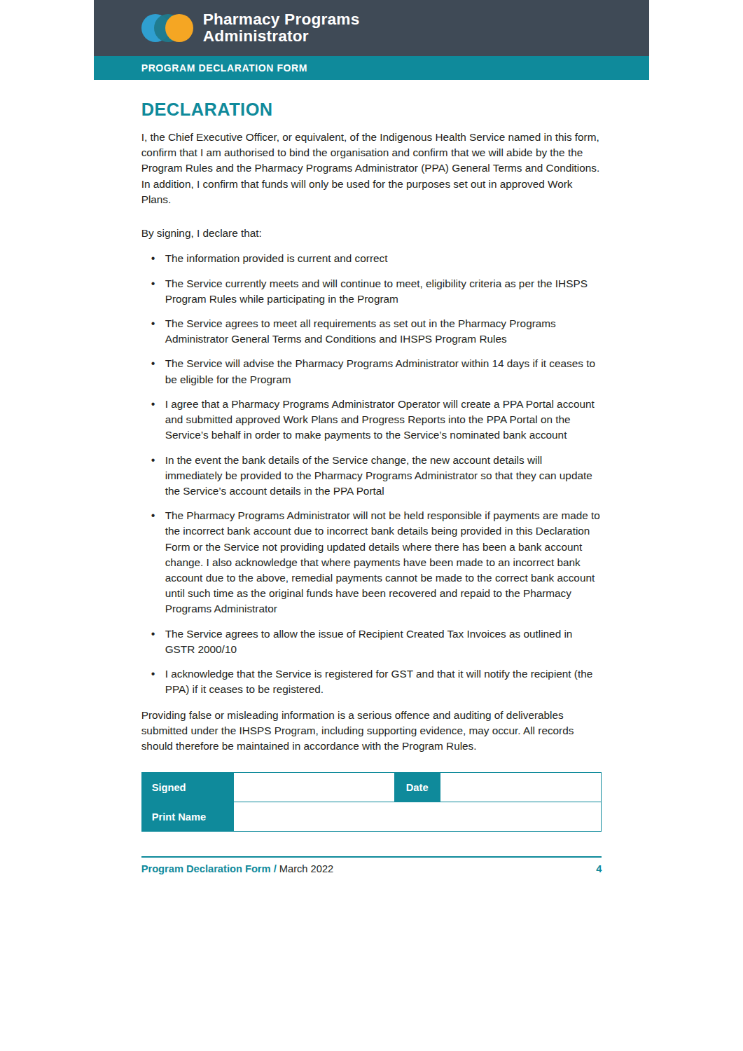Pharmacy ProgramsAdministrator
PROGRAM DECLARATION FORM
DECLARATION
I, the Chief Executive Officer, or equivalent, of the Indigenous Health Service named in this form, confirm that I am authorised to bind the organisation and confirm that we will abide by the the Program Rules and the Pharmacy Programs Administrator (PPA) General Terms and Conditions. In addition, I confirm that funds will only be used for the purposes set out in approved Work Plans.
By signing, I declare that:
The information provided is current and correct
The Service currently meets and will continue to meet, eligibility criteria as per the IHSPS Program Rules while participating in the Program
The Service agrees to meet all requirements as set out in the Pharmacy Programs Administrator General Terms and Conditions and IHSPS Program Rules
The Service will advise the Pharmacy Programs Administrator within 14 days if it ceases to be eligible for the Program
I agree that a Pharmacy Programs Administrator Operator will create a PPA Portal account and submitted approved Work Plans and Progress Reports into the PPA Portal on the Service’s behalf in order to make payments to the Service’s nominated bank account
In the event the bank details of the Service change, the new account details will immediately be provided to the Pharmacy Programs Administrator so that they can update the Service’s account details in the PPA Portal
The Pharmacy Programs Administrator will not be held responsible if payments are made to the incorrect bank account due to incorrect bank details being provided in this Declaration Form or the Service not providing updated details where there has been a bank account change. I also acknowledge that where payments have been made to an incorrect bank account due to the above, remedial payments cannot be made to the correct bank account until such time as the original funds have been recovered and repaid to the Pharmacy Programs Administrator
The Service agrees to allow the issue of Recipient Created Tax Invoices as outlined in GSTR 2000/10
I acknowledge that the Service is registered for GST and that it will notify the recipient (the PPA) if it ceases to be registered.
Providing false or misleading information is a serious offence and auditing of deliverables submitted under the IHSPS Program, including supporting evidence, may occur. All records should therefore be maintained in accordance with the Program Rules.
| Signed | | Date | |
| Print Name | |
Program Declaration Form / March 2022
4